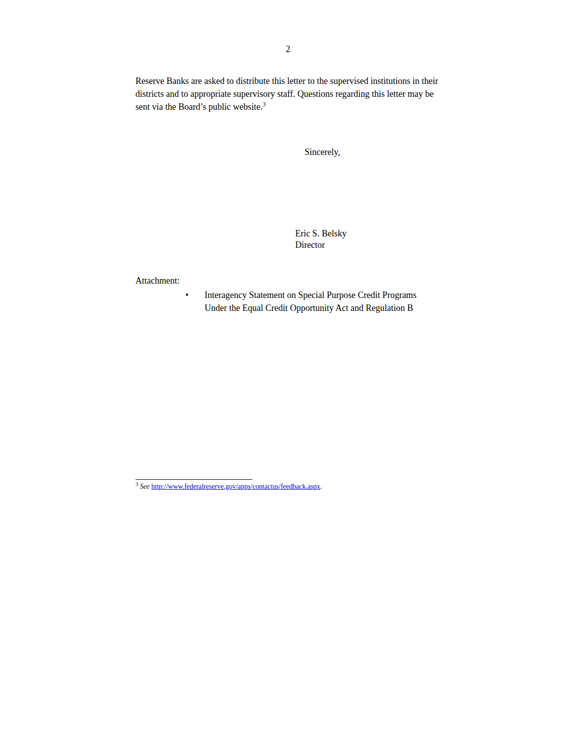2
Reserve Banks are asked to distribute this letter to the supervised institutions in their districts and to appropriate supervisory staff. Questions regarding this letter may be sent via the Board’s public website.3
Sincerely,
Eric S. Belsky
Director
Attachment:
Interagency Statement on Special Purpose Credit Programs Under the Equal Credit Opportunity Act and Regulation B
3 See http://www.federalreserve.gov/apps/contactus/feedback.aspx.